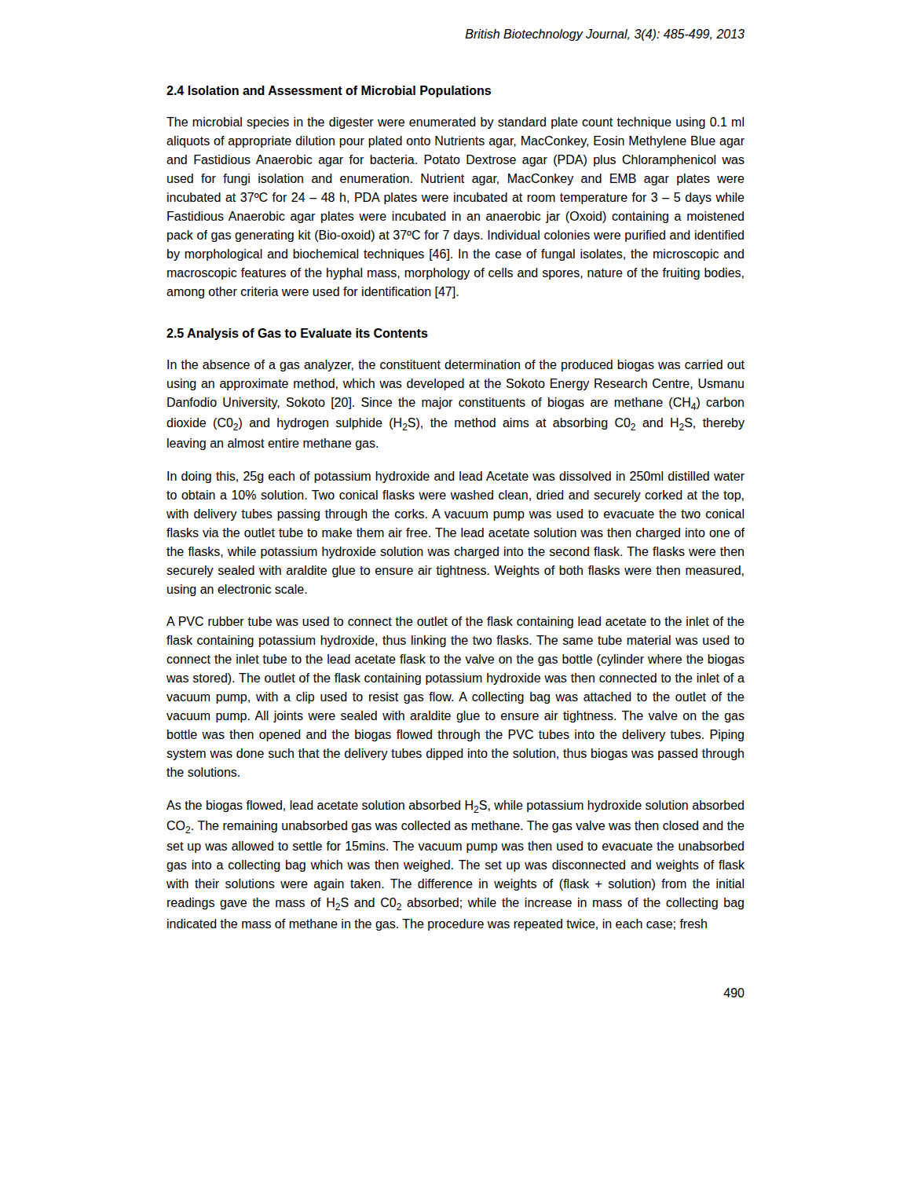British Biotechnology Journal, 3(4): 485-499, 2013
2.4 Isolation and Assessment of Microbial Populations
The microbial species in the digester were enumerated by standard plate count technique using 0.1 ml aliquots of appropriate dilution pour plated onto Nutrients agar, MacConkey, Eosin Methylene Blue agar and Fastidious Anaerobic agar for bacteria. Potato Dextrose agar (PDA) plus Chloramphenicol was used for fungi isolation and enumeration. Nutrient agar, MacConkey and EMB agar plates were incubated at 37ºC for 24 – 48 h, PDA plates were incubated at room temperature for 3 – 5 days while Fastidious Anaerobic agar plates were incubated in an anaerobic jar (Oxoid) containing a moistened pack of gas generating kit (Bio-oxoid) at 37ºC for 7 days. Individual colonies were purified and identified by morphological and biochemical techniques [46]. In the case of fungal isolates, the microscopic and macroscopic features of the hyphal mass, morphology of cells and spores, nature of the fruiting bodies, among other criteria were used for identification [47].
2.5 Analysis of Gas to Evaluate its Contents
In the absence of a gas analyzer, the constituent determination of the produced biogas was carried out using an approximate method, which was developed at the Sokoto Energy Research Centre, Usmanu Danfodio University, Sokoto [20]. Since the major constituents of biogas are methane (CH4) carbon dioxide (C02) and hydrogen sulphide (H2S), the method aims at absorbing C02 and H2S, thereby leaving an almost entire methane gas.
In doing this, 25g each of potassium hydroxide and lead Acetate was dissolved in 250ml distilled water to obtain a 10% solution. Two conical flasks were washed clean, dried and securely corked at the top, with delivery tubes passing through the corks. A vacuum pump was used to evacuate the two conical flasks via the outlet tube to make them air free. The lead acetate solution was then charged into one of the flasks, while potassium hydroxide solution was charged into the second flask. The flasks were then securely sealed with araldite glue to ensure air tightness. Weights of both flasks were then measured, using an electronic scale.
A PVC rubber tube was used to connect the outlet of the flask containing lead acetate to the inlet of the flask containing potassium hydroxide, thus linking the two flasks. The same tube material was used to connect the inlet tube to the lead acetate flask to the valve on the gas bottle (cylinder where the biogas was stored). The outlet of the flask containing potassium hydroxide was then connected to the inlet of a vacuum pump, with a clip used to resist gas flow. A collecting bag was attached to the outlet of the vacuum pump. All joints were sealed with araldite glue to ensure air tightness. The valve on the gas bottle was then opened and the biogas flowed through the PVC tubes into the delivery tubes. Piping system was done such that the delivery tubes dipped into the solution, thus biogas was passed through the solutions.
As the biogas flowed, lead acetate solution absorbed H2S, while potassium hydroxide solution absorbed CO2. The remaining unabsorbed gas was collected as methane. The gas valve was then closed and the set up was allowed to settle for 15mins. The vacuum pump was then used to evacuate the unabsorbed gas into a collecting bag which was then weighed. The set up was disconnected and weights of flask with their solutions were again taken. The difference in weights of (flask + solution) from the initial readings gave the mass of H2S and C02 absorbed; while the increase in mass of the collecting bag indicated the mass of methane in the gas. The procedure was repeated twice, in each case; fresh
490